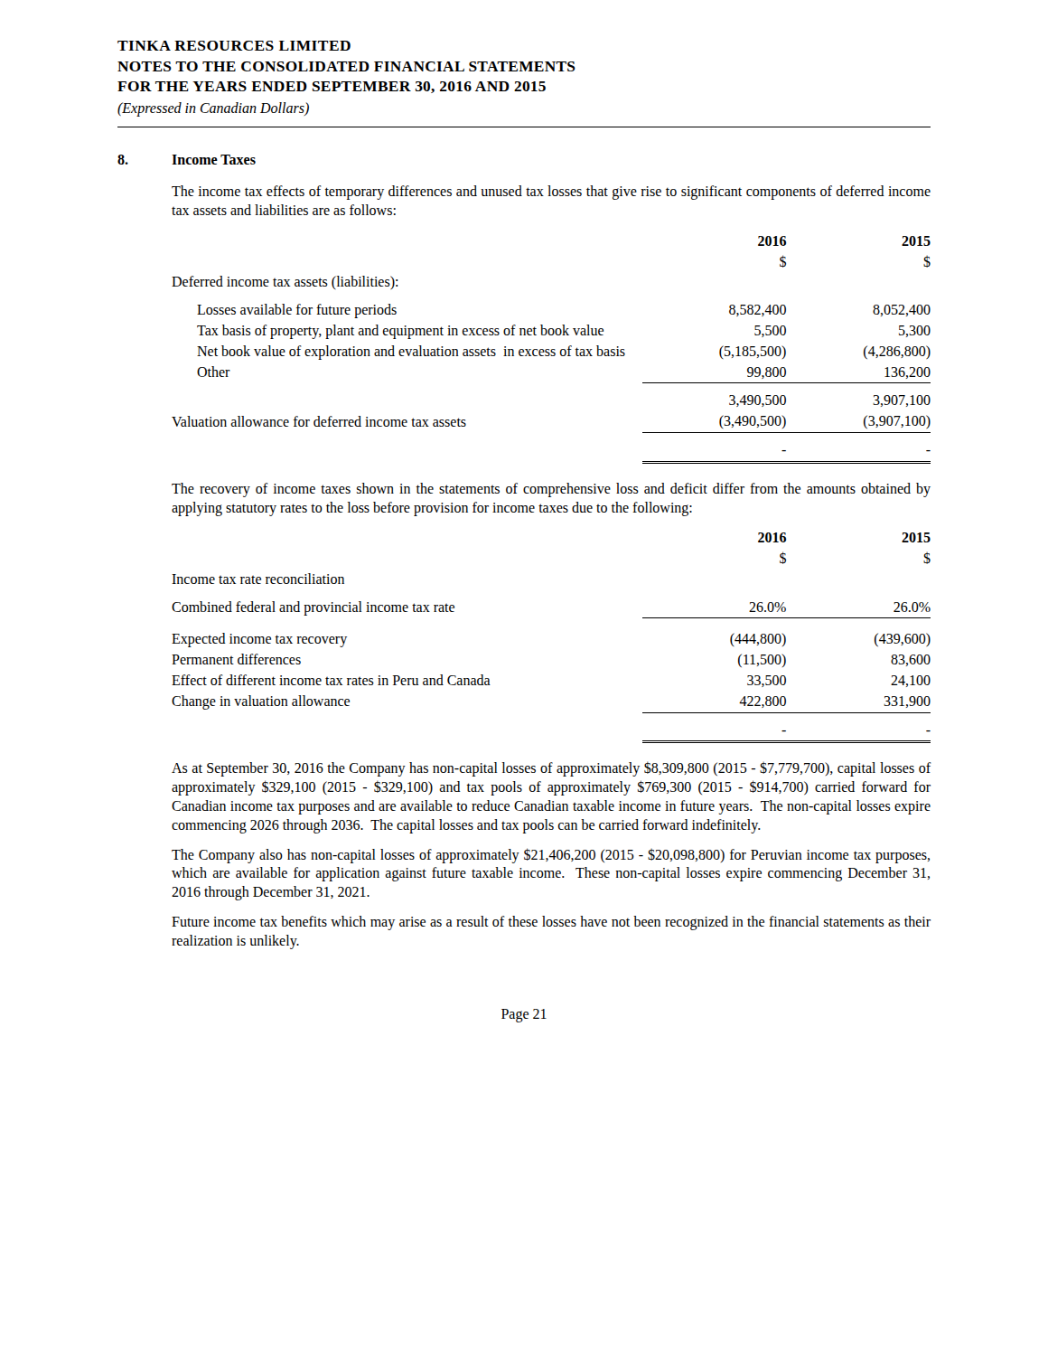TINKA RESOURCES LIMITED
NOTES TO THE CONSOLIDATED FINANCIAL STATEMENTS
FOR THE YEARS ENDED SEPTEMBER 30, 2016 AND 2015
(Expressed in Canadian Dollars)
8.
Income Taxes
The income tax effects of temporary differences and unused tax losses that give rise to significant components of deferred income tax assets and liabilities are as follows:
| | 2016 | 2015 |
| | $ | $ |
| Deferred income tax assets (liabilities): | | |
| Losses available for future periods | 8,582,400 | 8,052,400 |
| Tax basis of property, plant and equipment in excess of net book value | 5,500 | 5,300 |
| Net book value of exploration and evaluation assets in excess of tax basis | (5,185,500) | (4,286,800) |
| Other | 99,800 | 136,200 |
| | 3,490,500 | 3,907,100 |
| Valuation allowance for deferred income tax assets | (3,490,500) | (3,907,100) |
| | - | - |
The recovery of income taxes shown in the statements of comprehensive loss and deficit differ from the amounts obtained by applying statutory rates to the loss before provision for income taxes due to the following:
| | 2016 | 2015 |
| | $ | $ |
| Income tax rate reconciliation | | |
| Combined federal and provincial income tax rate | 26.0% | 26.0% |
| Expected income tax recovery | (444,800) | (439,600) |
| Permanent differences | (11,500) | 83,600 |
| Effect of different income tax rates in Peru and Canada | 33,500 | 24,100 |
| Change in valuation allowance | 422,800 | 331,900 |
| | - | - |
As at September 30, 2016 the Company has non-capital losses of approximately $8,309,800 (2015 - $7,779,700), capital losses of approximately $329,100 (2015 - $329,100) and tax pools of approximately $769,300 (2015 - $914,700) carried forward for Canadian income tax purposes and are available to reduce Canadian taxable income in future years. The non-capital losses expire commencing 2026 through 2036. The capital losses and tax pools can be carried forward indefinitely.
The Company also has non-capital losses of approximately $21,406,200 (2015 - $20,098,800) for Peruvian income tax purposes, which are available for application against future taxable income. These non-capital losses expire commencing December 31, 2016 through December 31, 2021.
Future income tax benefits which may arise as a result of these losses have not been recognized in the financial statements as their realization is unlikely.
Page 21